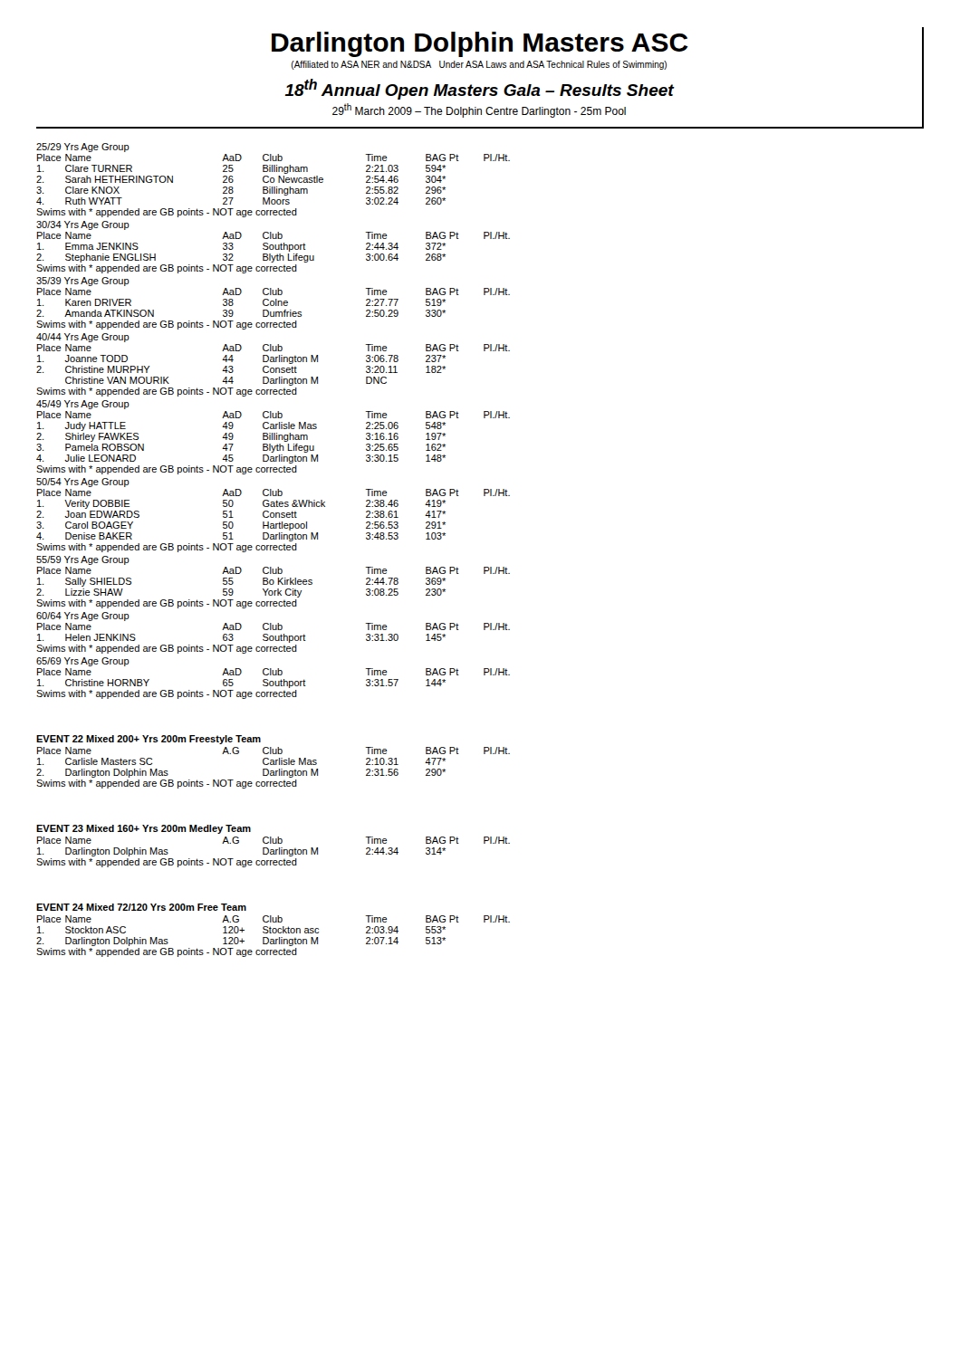Darlington Dolphin Masters ASC
(Affiliated to ASA NER and N&DSA Under ASA Laws and ASA Technical Rules of Swimming)
18th Annual Open Masters Gala – Results Sheet
29th March 2009 – The Dolphin Centre Darlington - 25m Pool
25/29 Yrs Age Group
| Place | Name | AaD | Club | Time | BAG Pt | Pl./Ht. |
| 1. | Clare TURNER | 25 | Billingham | 2:21.03 | 594* | |
| 2. | Sarah HETHERINGTON | 26 | Co Newcastle | 2:54.46 | 304* | |
| 3. | Clare KNOX | 28 | Billingham | 2:55.82 | 296* | |
| 4. | Ruth WYATT | 27 | Moors | 3:02.24 | 260* | |
Swims with * appended are GB points - NOT age corrected
30/34 Yrs Age Group
| Place | Name | AaD | Club | Time | BAG Pt | Pl./Ht. |
| 1. | Emma JENKINS | 33 | Southport | 2:44.34 | 372* | |
| 2. | Stephanie ENGLISH | 32 | Blyth Lifegu | 3:00.64 | 268* | |
Swims with * appended are GB points - NOT age corrected
35/39 Yrs Age Group
| Place | Name | AaD | Club | Time | BAG Pt | Pl./Ht. |
| 1. | Karen DRIVER | 38 | Colne | 2:27.77 | 519* | |
| 2. | Amanda ATKINSON | 39 | Dumfries | 2:50.29 | 330* | |
Swims with * appended are GB points - NOT age corrected
40/44 Yrs Age Group
| Place | Name | AaD | Club | Time | BAG Pt | Pl./Ht. |
| 1. | Joanne TODD | 44 | Darlington M | 3:06.78 | 237* | |
| 2. | Christine MURPHY | 43 | Consett | 3:20.11 | 182* | |
| | Christine VAN MOURIK | 44 | Darlington M | DNC | | |
Swims with * appended are GB points - NOT age corrected
45/49 Yrs Age Group
| Place | Name | AaD | Club | Time | BAG Pt | Pl./Ht. |
| 1. | Judy HATTLE | 49 | Carlisle Mas | 2:25.06 | 548* | |
| 2. | Shirley FAWKES | 49 | Billingham | 3:16.16 | 197* | |
| 3. | Pamela ROBSON | 47 | Blyth Lifegu | 3:25.65 | 162* | |
| 4. | Julie LEONARD | 45 | Darlington M | 3:30.15 | 148* | |
Swims with * appended are GB points - NOT age corrected
50/54 Yrs Age Group
| Place | Name | AaD | Club | Time | BAG Pt | Pl./Ht. |
| 1. | Verity DOBBIE | 50 | Gates &Whick | 2:38.46 | 419* | |
| 2. | Joan EDWARDS | 51 | Consett | 2:38.61 | 417* | |
| 3. | Carol BOAGEY | 50 | Hartlepool | 2:56.53 | 291* | |
| 4. | Denise BAKER | 51 | Darlington M | 3:48.53 | 103* | |
Swims with * appended are GB points - NOT age corrected
55/59 Yrs Age Group
| Place | Name | AaD | Club | Time | BAG Pt | Pl./Ht. |
| 1. | Sally SHIELDS | 55 | Bo Kirklees | 2:44.78 | 369* | |
| 2. | Lizzie SHAW | 59 | York City | 3:08.25 | 230* | |
Swims with * appended are GB points - NOT age corrected
60/64 Yrs Age Group
| Place | Name | AaD | Club | Time | BAG Pt | Pl./Ht. |
| 1. | Helen JENKINS | 63 | Southport | 3:31.30 | 145* | |
Swims with * appended are GB points - NOT age corrected
65/69 Yrs Age Group
| Place | Name | AaD | Club | Time | BAG Pt | Pl./Ht. |
| 1. | Christine HORNBY | 65 | Southport | 3:31.57 | 144* | |
Swims with * appended are GB points - NOT age corrected
EVENT 22 Mixed 200+ Yrs 200m Freestyle Team
| Place | Name | A.G | Club | Time | BAG Pt | Pl./Ht. |
| 1. | Carlisle Masters SC | | Carlisle Mas | 2:10.31 | 477* | |
| 2. | Darlington Dolphin Mas | | Darlington M | 2:31.56 | 290* | |
Swims with * appended are GB points - NOT age corrected
EVENT 23 Mixed 160+ Yrs 200m Medley Team
| Place | Name | A.G | Club | Time | BAG Pt | Pl./Ht. |
| 1. | Darlington Dolphin Mas | | Darlington M | 2:44.34 | 314* | |
Swims with * appended are GB points - NOT age corrected
EVENT 24 Mixed 72/120 Yrs 200m Free Team
| Place | Name | A.G | Club | Time | BAG Pt | Pl./Ht. |
| 1. | Stockton ASC | 120+ | Stockton asc | 2:03.94 | 553* | |
| 2. | Darlington Dolphin Mas | 120+ | Darlington M | 2:07.14 | 513* | |
Swims with * appended are GB points - NOT age corrected